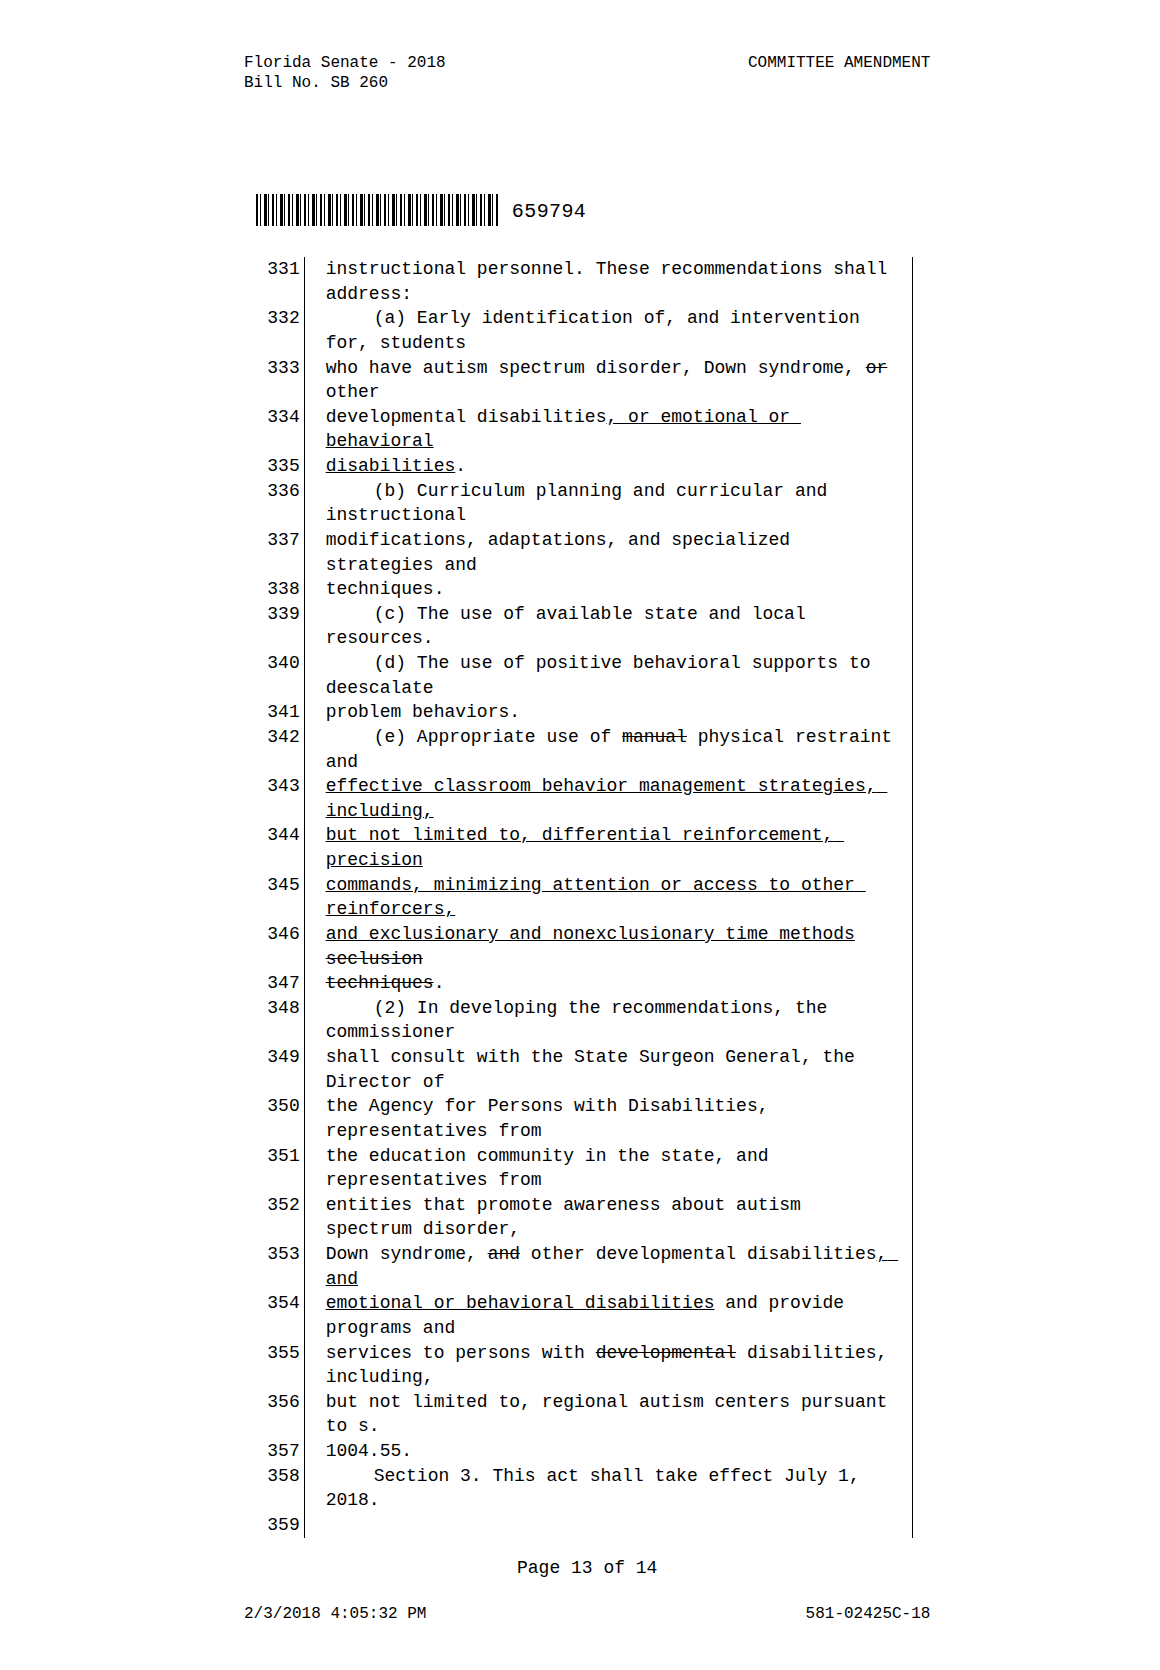Florida Senate - 2018 Bill No. SB 260
COMMITTEE AMENDMENT
659794
instructional personnel. These recommendations shall address:
(a) Early identification of, and intervention for, students
who have autism spectrum disorder, Down syndrome, or other
developmental disabilities, or emotional or behavioral
disabilities.
(b) Curriculum planning and curricular and instructional
modifications, adaptations, and specialized strategies and
techniques.
(c) The use of available state and local resources.
(d) The use of positive behavioral supports to deescalate
problem behaviors.
(e) Appropriate use of manual physical restraint and
effective classroom behavior management strategies, including,
but not limited to, differential reinforcement, precision
commands, minimizing attention or access to other reinforcers,
and exclusionary and nonexclusionary time methods seclusion
techniques.
(2) In developing the recommendations, the commissioner
shall consult with the State Surgeon General, the Director of
the Agency for Persons with Disabilities, representatives from
the education community in the state, and representatives from
entities that promote awareness about autism spectrum disorder,
Down syndrome, and other developmental disabilities, and
emotional or behavioral disabilities and provide programs and
services to persons with developmental disabilities, including,
but not limited to, regional autism centers pursuant to s.
1004.55.
Section 3. This act shall take effect July 1, 2018.
Page 13 of 14
2/3/2018 4:05:32 PM
581-02425C-18